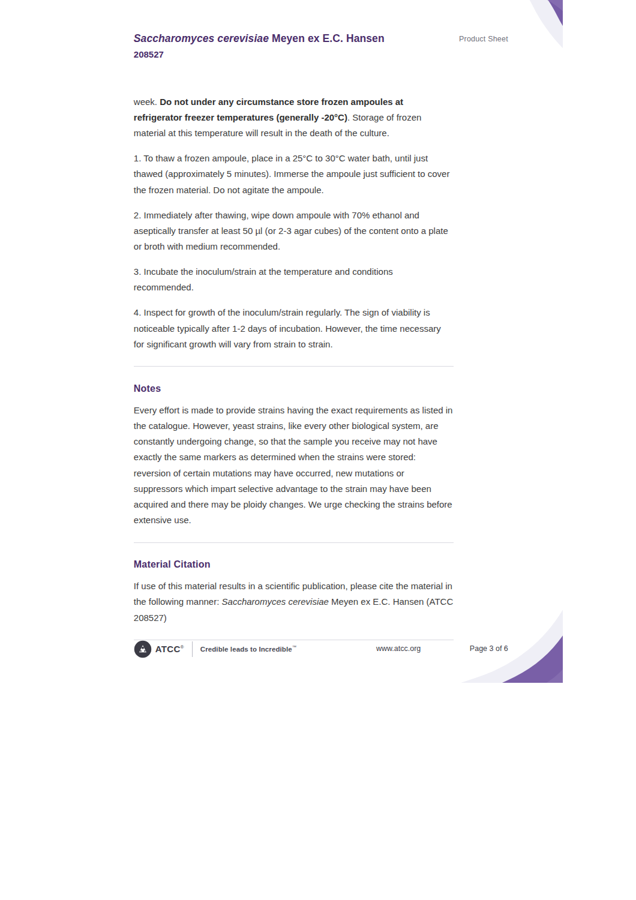Saccharomyces cerevisiae Meyen ex E.C. Hansen
208527
Product Sheet
week. Do not under any circumstance store frozen ampoules at refrigerator freezer temperatures (generally -20°C). Storage of frozen material at this temperature will result in the death of the culture.
1. To thaw a frozen ampoule, place in a 25°C to 30°C water bath, until just thawed (approximately 5 minutes). Immerse the ampoule just sufficient to cover the frozen material. Do not agitate the ampoule.
2. Immediately after thawing, wipe down ampoule with 70% ethanol and aseptically transfer at least 50 µl (or 2-3 agar cubes) of the content onto a plate or broth with medium recommended.
3. Incubate the inoculum/strain at the temperature and conditions recommended.
4. Inspect for growth of the inoculum/strain regularly. The sign of viability is noticeable typically after 1-2 days of incubation. However, the time necessary for significant growth will vary from strain to strain.
Notes
Every effort is made to provide strains having the exact requirements as listed in the catalogue. However, yeast strains, like every other biological system, are constantly undergoing change, so that the sample you receive may not have exactly the same markers as determined when the strains were stored: reversion of certain mutations may have occurred, new mutations or suppressors which impart selective advantage to the strain may have been acquired and there may be ploidy changes. We urge checking the strains before extensive use.
Material Citation
If use of this material results in a scientific publication, please cite the material in the following manner: Saccharomyces cerevisiae Meyen ex E.C. Hansen (ATCC 208527)
ATCC®
Credible leads to Incredible™
www.atcc.org
Page 3 of 6